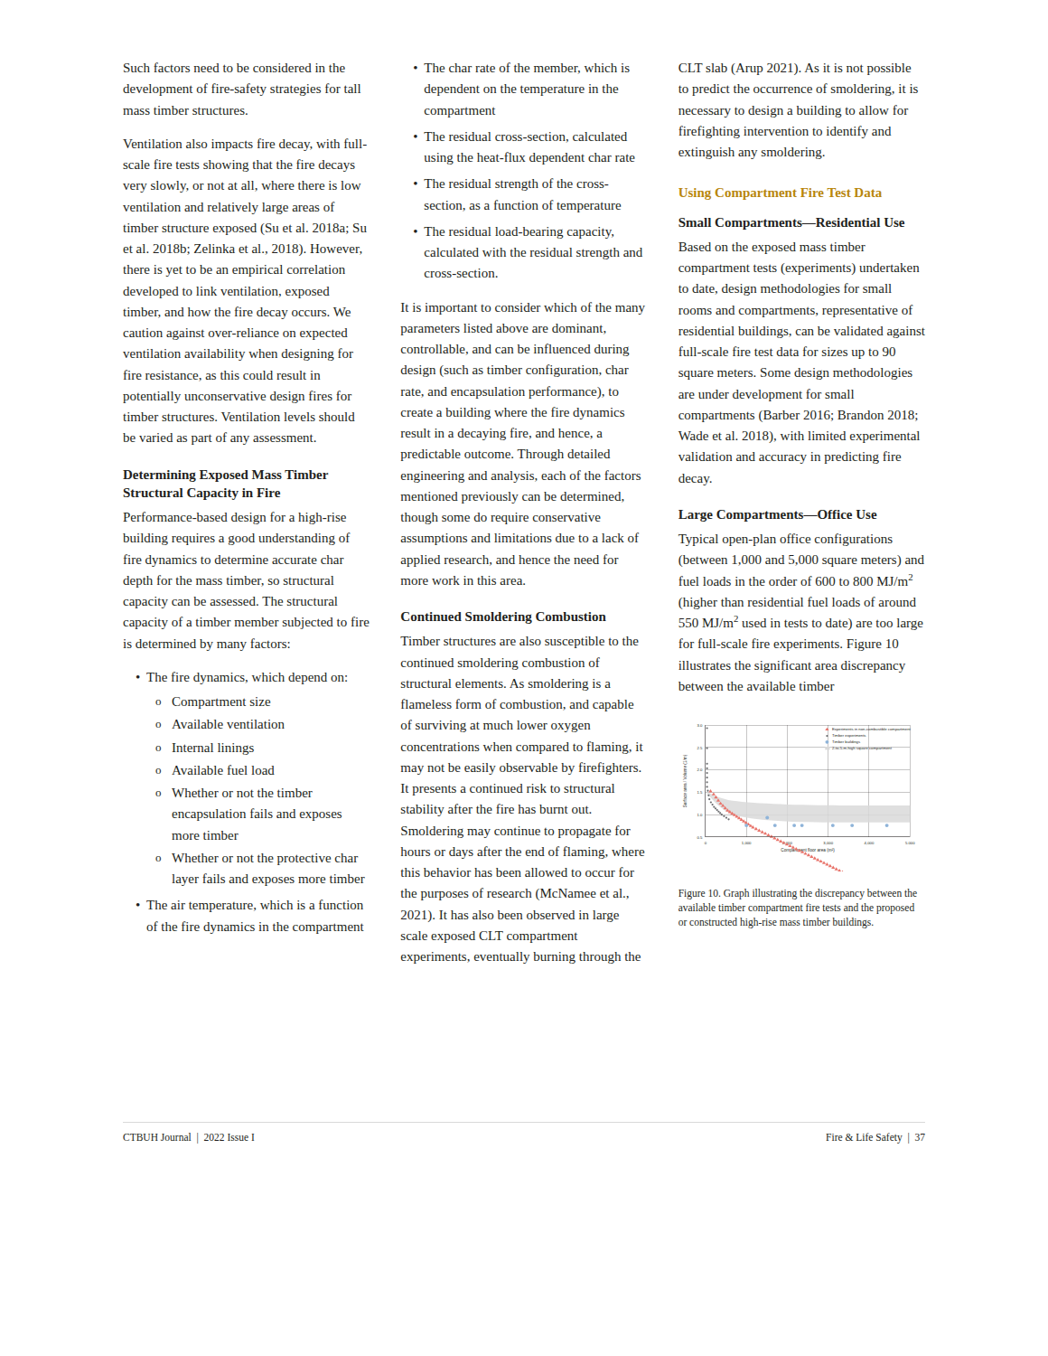Such factors need to be considered in the development of fire-safety strategies for tall mass timber structures.
Ventilation also impacts fire decay, with full-scale fire tests showing that the fire decays very slowly, or not at all, where there is low ventilation and relatively large areas of timber structure exposed (Su et al. 2018a; Su et al. 2018b; Zelinka et al., 2018). However, there is yet to be an empirical correlation developed to link ventilation, exposed timber, and how the fire decay occurs. We caution against over-reliance on expected ventilation availability when designing for fire resistance, as this could result in potentially unconservative design fires for timber structures. Ventilation levels should be varied as part of any assessment.
Determining Exposed Mass Timber Structural Capacity in Fire
Performance-based design for a high-rise building requires a good understanding of fire dynamics to determine accurate char depth for the mass timber, so structural capacity can be assessed. The structural capacity of a timber member subjected to fire is determined by many factors:
The fire dynamics, which depend on:
Compartment size
Available ventilation
Internal linings
Available fuel load
Whether or not the timber encapsulation fails and exposes more timber
Whether or not the protective char layer fails and exposes more timber
The air temperature, which is a function of the fire dynamics in the compartment
The char rate of the member, which is dependent on the temperature in the compartment
The residual cross-section, calculated using the heat-flux dependent char rate
The residual strength of the cross-section, as a function of temperature
The residual load-bearing capacity, calculated with the residual strength and cross-section.
It is important to consider which of the many parameters listed above are dominant, controllable, and can be influenced during design (such as timber configuration, char rate, and encapsulation performance), to create a building where the fire dynamics result in a decaying fire, and hence, a predictable outcome. Through detailed engineering and analysis, each of the factors mentioned previously can be determined, though some do require conservative assumptions and limitations due to a lack of applied research, and hence the need for more work in this area.
Continued Smoldering Combustion
Timber structures are also susceptible to the continued smoldering combustion of structural elements. As smoldering is a flameless form of combustion, and capable of surviving at much lower oxygen concentrations when compared to flaming, it may not be easily observable by firefighters. It presents a continued risk to structural stability after the fire has burnt out. Smoldering may continue to propagate for hours or days after the end of flaming, where this behavior has been allowed to occur for the purposes of research (McNamee et al., 2021). It has also been observed in large scale exposed CLT compartment experiments, eventually burning through the
CLT slab (Arup 2021). As it is not possible to predict the occurrence of smoldering, it is necessary to design a building to allow for firefighting intervention to identify and extinguish any smoldering.
Using Compartment Fire Test Data
Small Compartments—Residential Use
Based on the exposed mass timber compartment tests (experiments) undertaken to date, design methodologies for small rooms and compartments, representative of residential buildings, can be validated against full-scale fire test data for sizes up to 90 square meters. Some design methodologies are under development for small compartments (Barber 2016; Brandon 2018; Wade et al. 2018), with limited experimental validation and accuracy in predicting fire decay.
Large Compartments—Office Use
Typical open-plan office configurations (between 1,000 and 5,000 square meters) and fuel loads in the order of 600 to 800 MJ/m2 (higher than residential fuel loads of around 550 MJ/m2 used in tests to date) are too large for full-scale fire experiments. Figure 10 illustrates the significant area discrepancy between the available timber
Surface area / Volume (1/m) 3.0 2.5 2.0 1.5 1.0 0.5 0 1,000 2,000 3,000 4,000 5.000 Compartment floor area (m²) Experiments in non-combustible compartment Timber experiments Timber buildings 2-to-5-m-high square compartment
Figure 10. Graph illustrating the discrepancy between the available timber compartment fire tests and the proposed or constructed high-rise mass timber buildings.
CTBUH Journal | 2022 Issue I
Fire & Life Safety | 37